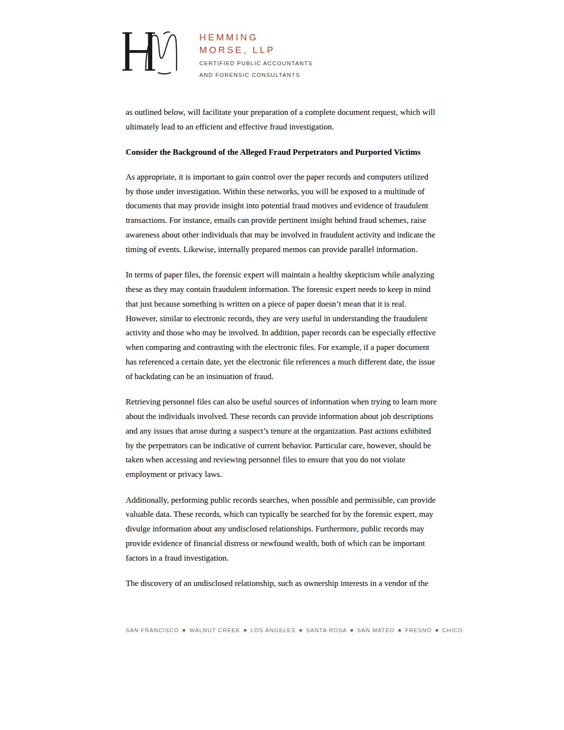HEMMING
MORSE, LLP
CERTIFIED PUBLIC ACCOUNTANTS
AND FORENSIC CONSULTANTS
as outlined below, will facilitate your preparation of a complete document request, which will ultimately lead to an efficient and effective fraud investigation.
Consider the Background of the Alleged Fraud Perpetrators and Purported Victims
As appropriate, it is important to gain control over the paper records and computers utilized by those under investigation. Within these networks, you will be exposed to a multitude of documents that may provide insight into potential fraud motives and evidence of fraudulent transactions. For instance, emails can provide pertinent insight behind fraud schemes, raise awareness about other individuals that may be involved in fraudulent activity and indicate the timing of events. Likewise, internally prepared memos can provide parallel information.
In terms of paper files, the forensic expert will maintain a healthy skepticism while analyzing these as they may contain fraudulent information. The forensic expert needs to keep in mind that just because something is written on a piece of paper doesn’t mean that it is real. However, similar to electronic records, they are very useful in understanding the fraudulent activity and those who may be involved. In addition, paper records can be especially effective when comparing and contrasting with the electronic files. For example, if a paper document has referenced a certain date, yet the electronic file references a much different date, the issue of backdating can be an insinuation of fraud.
Retrieving personnel files can also be useful sources of information when trying to learn more about the individuals involved. These records can provide information about job descriptions and any issues that arose during a suspect’s tenure at the organization. Past actions exhibited by the perpetrators can be indicative of current behavior. Particular care, however, should be taken when accessing and reviewing personnel files to ensure that you do not violate employment or privacy laws.
Additionally, performing public records searches, when possible and permissible, can provide valuable data. These records, which can typically be searched for by the forensic expert, may divulge information about any undisclosed relationships. Furthermore, public records may provide evidence of financial distress or newfound wealth, both of which can be important factors in a fraud investigation.
The discovery of an undisclosed relationship, such as ownership interests in a vendor of the
SAN FRANCISCO ■ WALNUT CREEK ■ LOS ANGELES ■ SANTA ROSA ■ SAN MATEO ■ FRESNO ■ CHICO